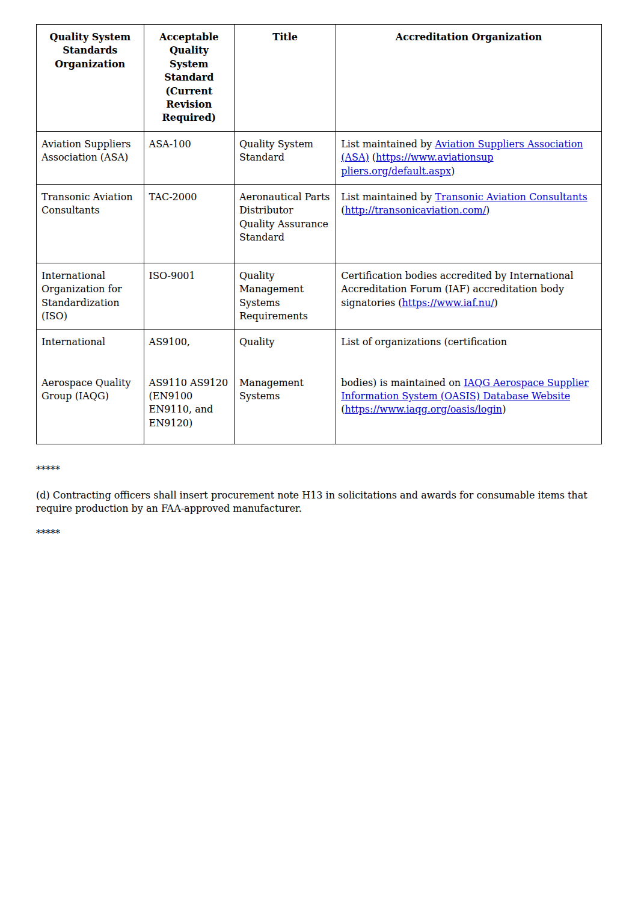| Quality System Standards Organization | Acceptable Quality System Standard (Current Revision Required) | Title | Accreditation Organization |
| --- | --- | --- | --- |
| Aviation Suppliers Association (ASA) | ASA-100 | Quality System Standard | List maintained by Aviation Suppliers Association (ASA) ( https://www.aviationsup pliers.org/default.aspx ) |
| Transonic Aviation Consultants | TAC-2000 | Aeronautical Parts Distributor Quality Assurance Standard | List maintained by Transonic Aviation Consultants ( http://transonicaviation.com/ ) |
| International Organization for Standardization (ISO) | ISO-9001 | Quality Management Systems Requirements | Certification bodies accredited by International Accreditation Forum (IAF) accreditation body signatories ( https://www.iaf.nu/ ) |
| International Aerospace Quality Group (IAQG) | AS9100, AS9110 AS9120 (EN9100 EN9110, and EN9120) | Quality Management Systems | List of organizations (certification bodies) is maintained on IAQG Aerospace Supplier Information System (OASIS) Database Website ( https://www.iaqg.org/oasis/login ) |
*****
(d) Contracting officers shall insert procurement note H13 in solicitations and awards for consumable items that require production by an FAA-approved manufacturer.
*****